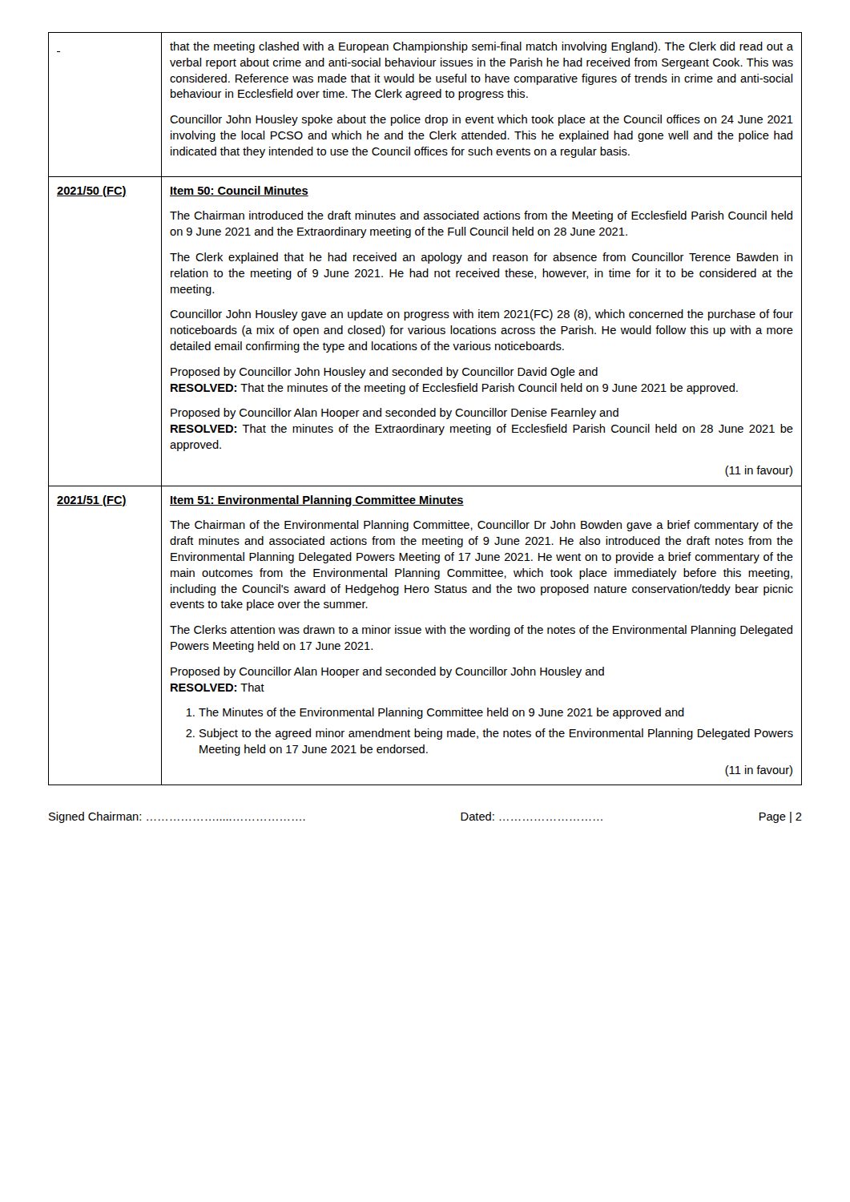| | that the meeting clashed with a European Championship semi-final match involving England). The Clerk did read out a verbal report about crime and anti-social behaviour issues in the Parish he had received from Sergeant Cook. This was considered. Reference was made that it would be useful to have comparative figures of trends in crime and anti-social behaviour in Ecclesfield over time. The Clerk agreed to progress this. Councillor John Housley spoke about the police drop in event which took place at the Council offices on 24 June 2021 involving the local PCSO and which he and the Clerk attended. This he explained had gone well and the police had indicated that they intended to use the Council offices for such events on a regular basis. |
| 2021/50 (FC) | Item 50: Council Minutes The Chairman introduced the draft minutes and associated actions from the Meeting of Ecclesfield Parish Council held on 9 June 2021 and the Extraordinary meeting of the Full Council held on 28 June 2021. The Clerk explained that he had received an apology and reason for absence from Councillor Terence Bawden in relation to the meeting of 9 June 2021. He had not received these, however, in time for it to be considered at the meeting. Councillor John Housley gave an update on progress with item 2021(FC) 28 (8), which concerned the purchase of four noticeboards (a mix of open and closed) for various locations across the Parish. He would follow this up with a more detailed email confirming the type and locations of the various noticeboards. Proposed by Councillor John Housley and seconded by Councillor David Ogle and RESOLVED: That the minutes of the meeting of Ecclesfield Parish Council held on 9 June 2021 be approved. Proposed by Councillor Alan Hooper and seconded by Councillor Denise Fearnley and RESOLVED: That the minutes of the Extraordinary meeting of Ecclesfield Parish Council held on 28 June 2021 be approved. (11 in favour) |
| 2021/51 (FC) | Item 51: Environmental Planning Committee Minutes The Chairman of the Environmental Planning Committee, Councillor Dr John Bowden gave a brief commentary of the draft minutes and associated actions from the meeting of 9 June 2021. He also introduced the draft notes from the Environmental Planning Delegated Powers Meeting of 17 June 2021. He went on to provide a brief commentary of the main outcomes from the Environmental Planning Committee, which took place immediately before this meeting, including the Council's award of Hedgehog Hero Status and the two proposed nature conservation/teddy bear picnic events to take place over the summer. The Clerks attention was drawn to a minor issue with the wording of the notes of the Environmental Planning Delegated Powers Meeting held on 17 June 2021. Proposed by Councillor Alan Hooper and seconded by Councillor John Housley and RESOLVED: That The Minutes of the Environmental Planning Committee held on 9 June 2021 be approved and Subject to the agreed minor amendment being made, the notes of the Environmental Planning Delegated Powers Meeting held on 17 June 2021 be endorsed. (11 in favour) |
Signed Chairman: ……………….....………………. Dated: ……………………… Page | 2